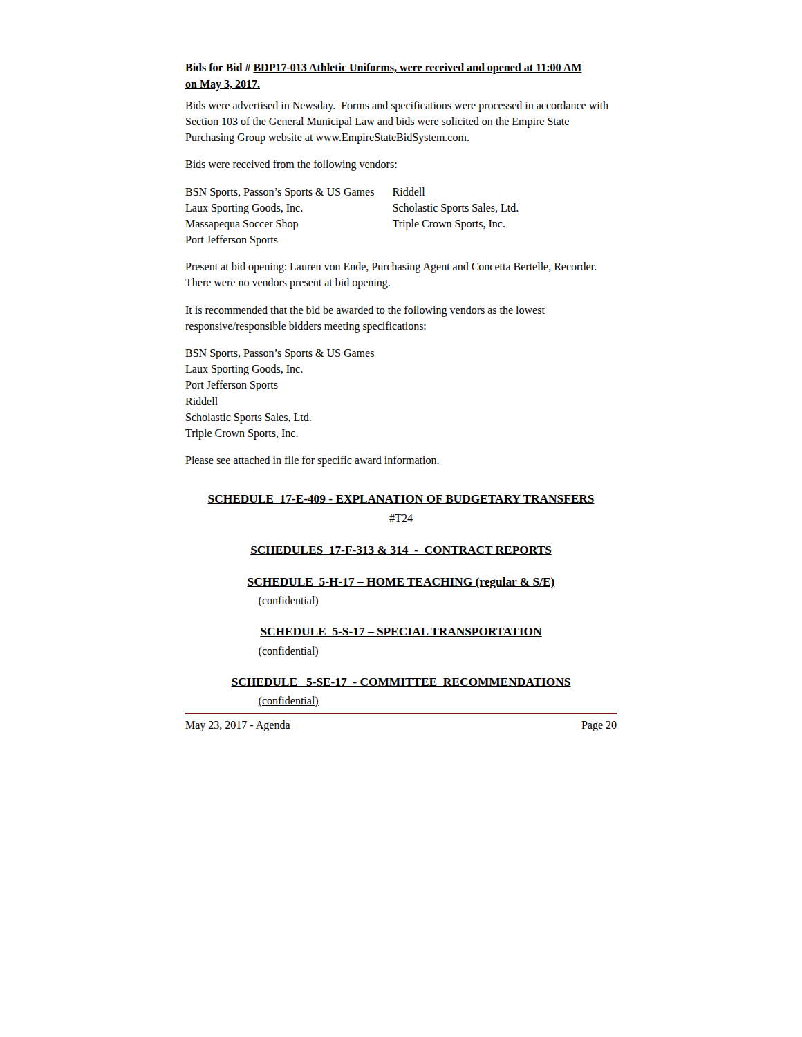Bids for Bid # BDP17-013 Athletic Uniforms, were received and opened at 11:00 AM
on May 3, 2017.
Bids were advertised in Newsday. Forms and specifications were processed in accordance with Section 103 of the General Municipal Law and bids were solicited on the Empire State Purchasing Group website at www.EmpireStateBidSystem.com.
Bids were received from the following vendors:
| BSN Sports, Passon’s Sports & US Games | Riddell |
| Laux Sporting Goods, Inc. | Scholastic Sports Sales, Ltd. |
| Massapequa Soccer Shop | Triple Crown Sports, Inc. |
| Port Jefferson Sports | |
Present at bid opening: Lauren von Ende, Purchasing Agent and Concetta Bertelle, Recorder. There were no vendors present at bid opening.
It is recommended that the bid be awarded to the following vendors as the lowest responsive/responsible bidders meeting specifications:
BSN Sports, Passon’s Sports & US Games
Laux Sporting Goods, Inc.
Port Jefferson Sports
Riddell
Scholastic Sports Sales, Ltd.
Triple Crown Sports, Inc.
Please see attached in file for specific award information.
SCHEDULE 17-E-409 - EXPLANATION OF BUDGETARY TRANSFERS
#T24
SCHEDULES 17-F-313 & 314 - CONTRACT REPORTS
SCHEDULE 5-H-17 – HOME TEACHING (regular & S/E)
(confidential)
SCHEDULE 5-S-17 – SPECIAL TRANSPORTATION
(confidential)
SCHEDULE 5-SE-17 - COMMITTEE RECOMMENDATIONS
(confidential)
May 23, 2017 - Agenda Page 20